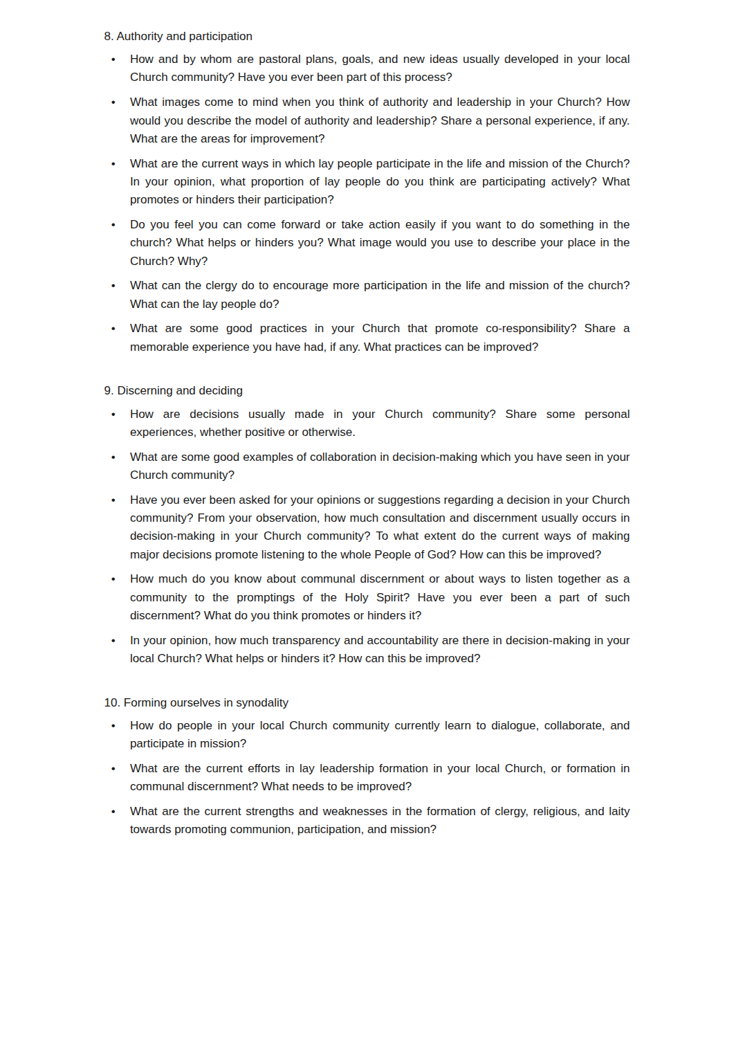8. Authority and participation
How and by whom are pastoral plans, goals, and new ideas usually developed in your local Church community? Have you ever been part of this process?
What images come to mind when you think of authority and leadership in your Church? How would you describe the model of authority and leadership? Share a personal experience, if any. What are the areas for improvement?
What are the current ways in which lay people participate in the life and mission of the Church? In your opinion, what proportion of lay people do you think are participating actively? What promotes or hinders their participation?
Do you feel you can come forward or take action easily if you want to do something in the church? What helps or hinders you? What image would you use to describe your place in the Church? Why?
What can the clergy do to encourage more participation in the life and mission of the church? What can the lay people do?
What are some good practices in your Church that promote co-responsibility? Share a memorable experience you have had, if any. What practices can be improved?
9. Discerning and deciding
How are decisions usually made in your Church community? Share some personal experiences, whether positive or otherwise.
What are some good examples of collaboration in decision-making which you have seen in your Church community?
Have you ever been asked for your opinions or suggestions regarding a decision in your Church community? From your observation, how much consultation and discernment usually occurs in decision-making in your Church community? To what extent do the current ways of making major decisions promote listening to the whole People of God? How can this be improved?
How much do you know about communal discernment or about ways to listen together as a community to the promptings of the Holy Spirit? Have you ever been a part of such discernment? What do you think promotes or hinders it?
In your opinion, how much transparency and accountability are there in decision-making in your local Church? What helps or hinders it? How can this be improved?
10. Forming ourselves in synodality
How do people in your local Church community currently learn to dialogue, collaborate, and participate in mission?
What are the current efforts in lay leadership formation in your local Church, or formation in communal discernment? What needs to be improved?
What are the current strengths and weaknesses in the formation of clergy, religious, and laity towards promoting communion, participation, and mission?